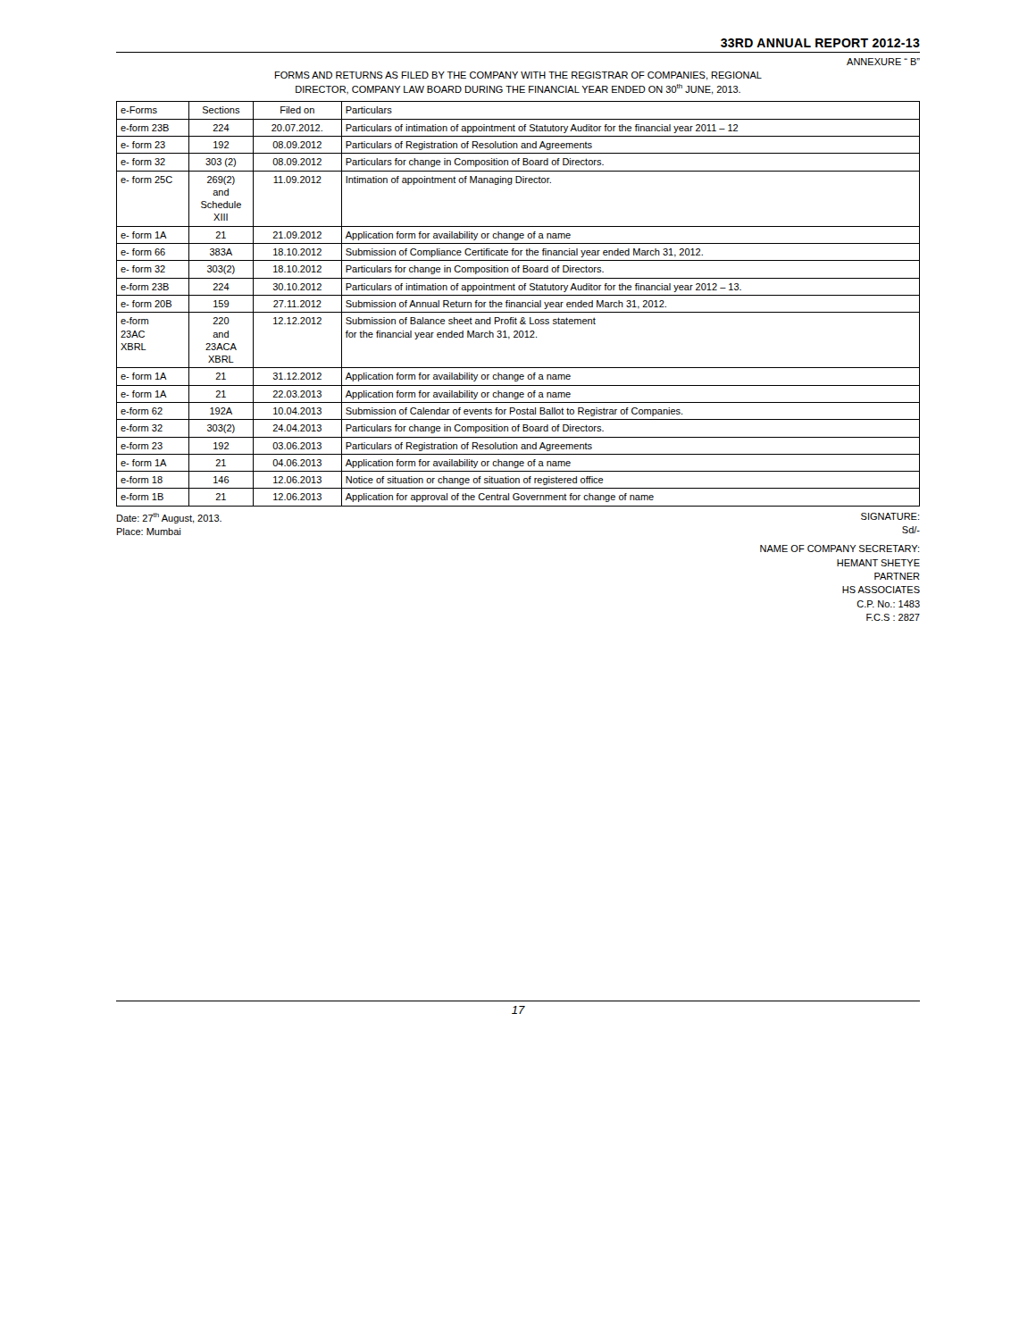33RD ANNUAL REPORT 2012-13
ANNEXURE “ B”
FORMS AND RETURNS AS FILED BY THE COMPANY WITH THE REGISTRAR OF COMPANIES, REGIONAL
DIRECTOR, COMPANY LAW BOARD DURING THE FINANCIAL YEAR ENDED ON 30th JUNE, 2013.
| e-Forms | Sections | Filed on | Particulars |
| --- | --- | --- | --- |
| e-form 23B | 224 | 20.07.2012. | Particulars of intimation of appointment of Statutory Auditor for the financial year 2011 – 12 |
| e- form 23 | 192 | 08.09.2012 | Particulars of Registration of Resolution and Agreements |
| e- form 32 | 303 (2) | 08.09.2012 | Particulars for change in Composition of Board of Directors. |
| e- form 25C | 269(2) and Schedule XIII | 11.09.2012 | Intimation of appointment of Managing Director. |
| e- form 1A | 21 | 21.09.2012 | Application form for availability or change of a name |
| e- form 66 | 383A | 18.10.2012 | Submission of Compliance Certificate for the financial year ended March 31, 2012. |
| e- form 32 | 303(2) | 18.10.2012 | Particulars for change in Composition of Board of Directors. |
| e-form 23B | 224 | 30.10.2012 | Particulars of intimation of appointment of Statutory Auditor for the financial year 2012 – 13. |
| e- form 20B | 159 | 27.11.2012 | Submission of Annual Return for the financial year ended March 31, 2012. |
| e-form 23AC XBRL | 220 and 23ACA XBRL | 12.12.2012 | Submission of Balance sheet and Profit & Loss statement for the financial year ended March 31, 2012. |
| e- form 1A | 21 | 31.12.2012 | Application form for availability or change of a name |
| e- form 1A | 21 | 22.03.2013 | Application form for availability or change of a name |
| e-form 62 | 192A | 10.04.2013 | Submission of Calendar of events for Postal Ballot to Registrar of Companies. |
| e-form 32 | 303(2) | 24.04.2013 | Particulars for change in Composition of Board of Directors. |
| e-form 23 | 192 | 03.06.2013 | Particulars of Registration of Resolution and Agreements |
| e- form 1A | 21 | 04.06.2013 | Application form for availability or change of a name |
| e-form 18 | 146 | 12.06.2013 | Notice of situation or change of situation of registered office |
| e-form 1B | 21 | 12.06.2013 | Application for approval of the Central Government for change of name |
Date: 27th August, 2013.
Place: Mumbai
SIGNATURE:
Sd/-
NAME OF COMPANY SECRETARY:
HEMANT SHETYE
PARTNER
HS ASSOCIATES
C.P. No.: 1483
F.C.S : 2827
17